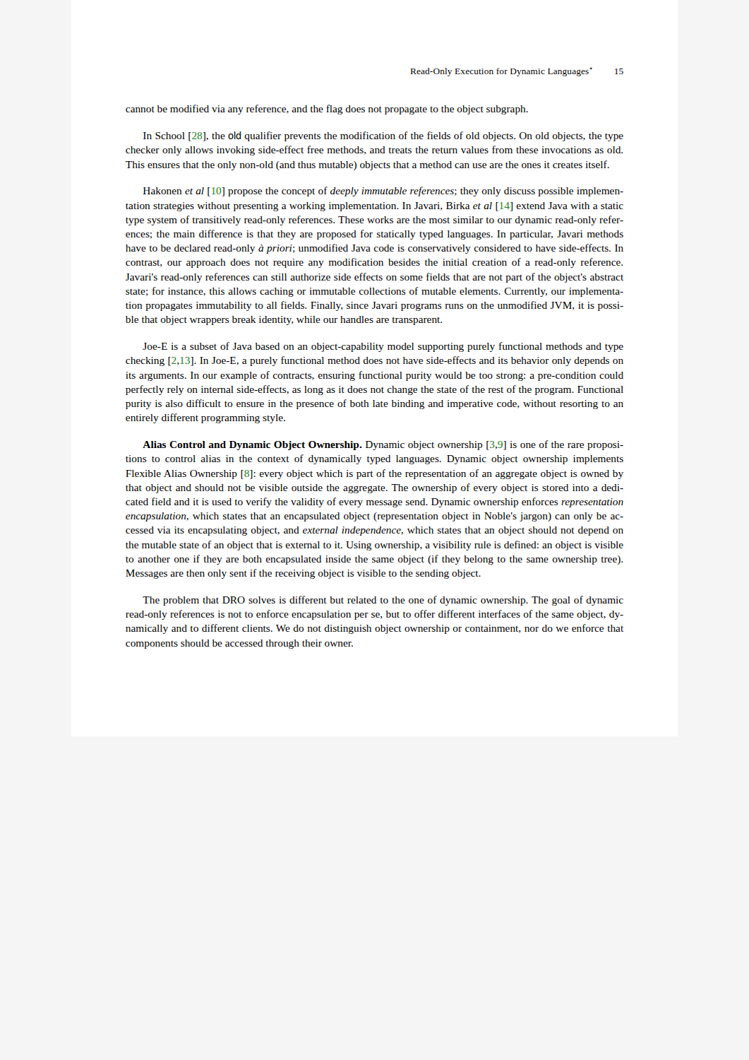Read-Only Execution for Dynamic Languages⋆ 15
cannot be modified via any reference, and the flag does not propagate to the object subgraph.
In School [28], the old qualifier prevents the modification of the fields of old objects. On old objects, the type checker only allows invoking side-effect free methods, and treats the return values from these invocations as old. This ensures that the only non-old (and thus mutable) objects that a method can use are the ones it creates itself.
Hakonen et al [10] propose the concept of deeply immutable references; they only discuss possible implementation strategies without presenting a working implementation. In Javari, Birka et al [14] extend Java with a static type system of transitively read-only references. These works are the most similar to our dynamic read-only references; the main difference is that they are proposed for statically typed languages. In particular, Javari methods have to be declared read-only à priori; unmodified Java code is conservatively considered to have side-effects. In contrast, our approach does not require any modification besides the initial creation of a read-only reference. Javari's read-only references can still authorize side effects on some fields that are not part of the object's abstract state; for instance, this allows caching or immutable collections of mutable elements. Currently, our implementation propagates immutability to all fields. Finally, since Javari programs runs on the unmodified JVM, it is possible that object wrappers break identity, while our handles are transparent.
Joe-E is a subset of Java based on an object-capability model supporting purely functional methods and type checking [2,13]. In Joe-E, a purely functional method does not have side-effects and its behavior only depends on its arguments. In our example of contracts, ensuring functional purity would be too strong: a pre-condition could perfectly rely on internal side-effects, as long as it does not change the state of the rest of the program. Functional purity is also difficult to ensure in the presence of both late binding and imperative code, without resorting to an entirely different programming style.
Alias Control and Dynamic Object Ownership. Dynamic object ownership [3,9] is one of the rare propositions to control alias in the context of dynamically typed languages. Dynamic object ownership implements Flexible Alias Ownership [8]: every object which is part of the representation of an aggregate object is owned by that object and should not be visible outside the aggregate. The ownership of every object is stored into a dedicated field and it is used to verify the validity of every message send. Dynamic ownership enforces representation encapsulation, which states that an encapsulated object (representation object in Noble's jargon) can only be accessed via its encapsulating object, and external independence, which states that an object should not depend on the mutable state of an object that is external to it. Using ownership, a visibility rule is defined: an object is visible to another one if they are both encapsulated inside the same object (if they belong to the same ownership tree). Messages are then only sent if the receiving object is visible to the sending object.
The problem that DRO solves is different but related to the one of dynamic ownership. The goal of dynamic read-only references is not to enforce encapsulation per se, but to offer different interfaces of the same object, dynamically and to different clients. We do not distinguish object ownership or containment, nor do we enforce that components should be accessed through their owner.